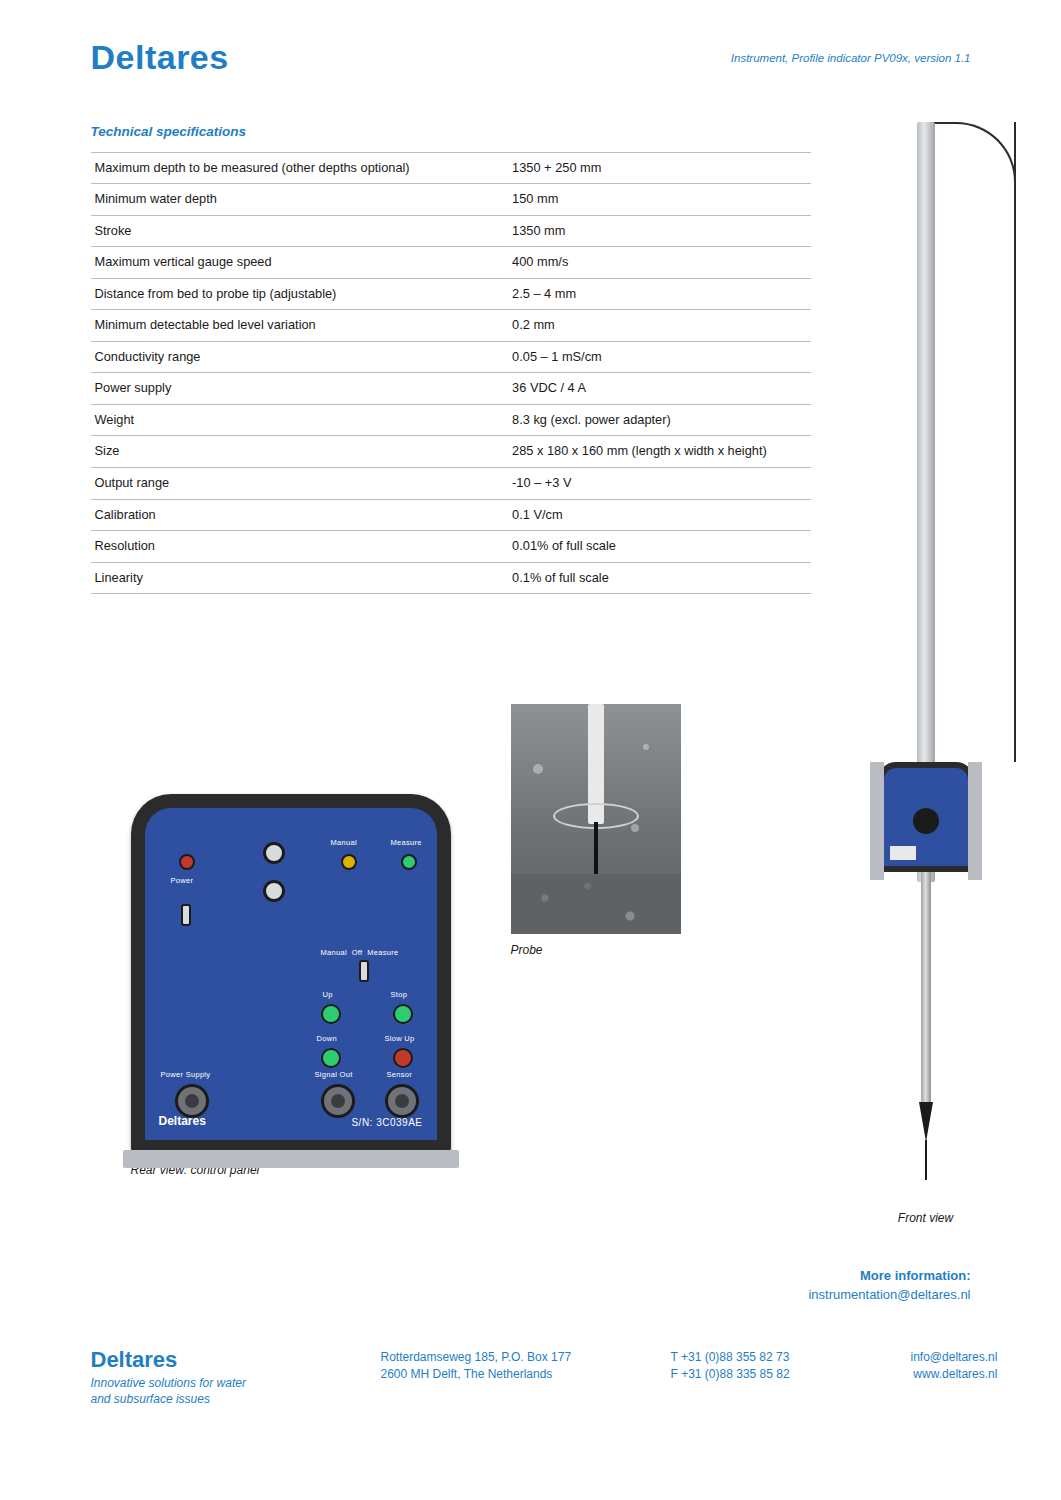Deltares
Instrument, Profile indicator PV09x, version 1.1
Technical specifications
| Maximum depth to be measured (other depths optional) | 1350 + 250 mm |
| Minimum water depth | 150 mm |
| Stroke | 1350 mm |
| Maximum vertical gauge speed | 400 mm/s |
| Distance from bed to probe tip (adjustable) | 2.5 – 4 mm |
| Minimum detectable bed level variation | 0.2 mm |
| Conductivity range | 0.05 – 1 mS/cm |
| Power supply | 36 VDC / 4 A |
| Weight | 8.3 kg (excl. power adapter) |
| Size | 285 x 180 x 160 mm (length x width x height) |
| Output range | -10 – +3 V |
| Calibration | 0.1 V/cm |
| Resolution | 0.01% of full scale |
| Linearity | 0.1% of full scale |
Power Manual Measure Manual Off Measure Up Stop Down Slow Up Power Supply Signal Out Sensor Deltares S/N: 3C039AE
Rear view: control panel
Probe
Front view
More information:
instrumentation@deltares.nl
Deltares
Innovative solutions for water
and subsurface issues
Rotterdamseweg 185, P.O. Box 177
2600 MH Delft, The Netherlands
T +31 (0)88 355 82 73
F +31 (0)88 335 85 82
info@deltares.nl
www.deltares.nl